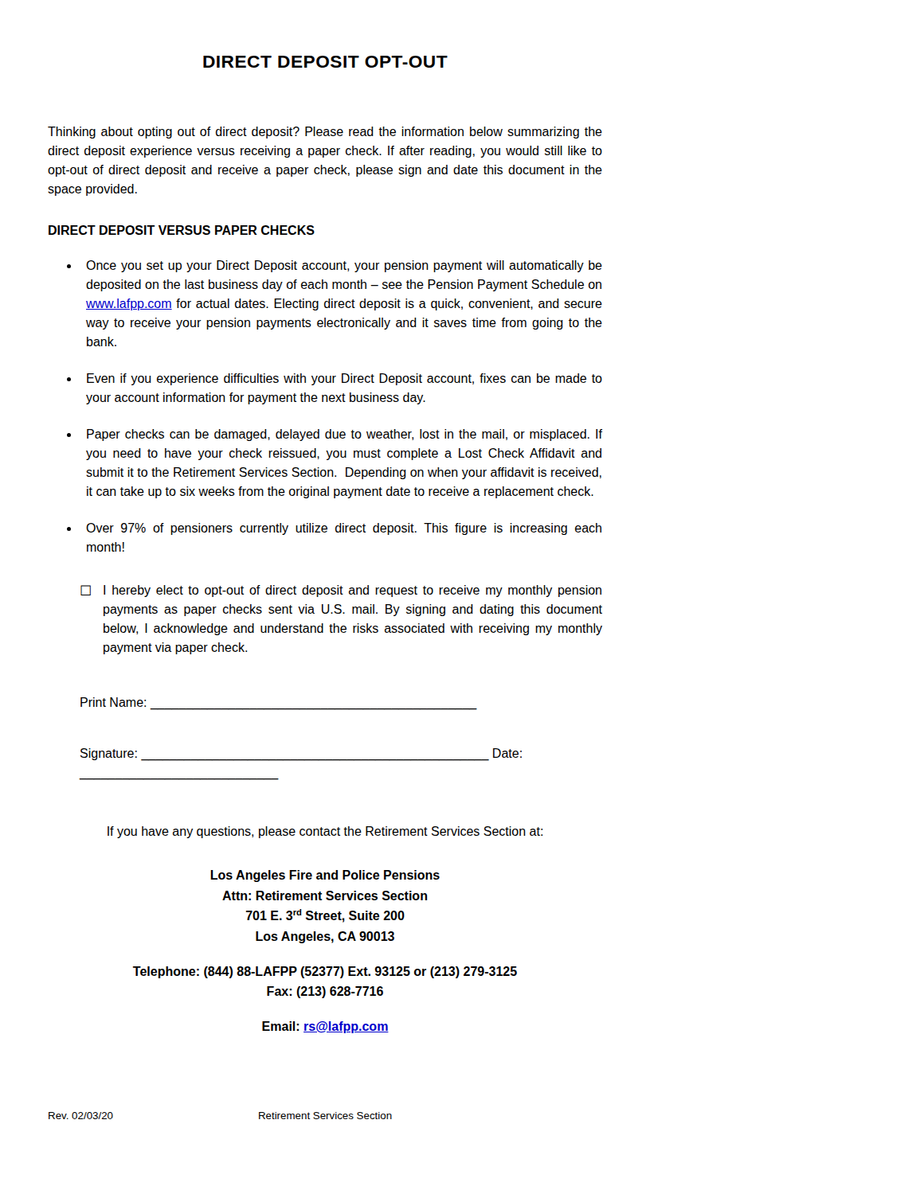DIRECT DEPOSIT OPT-OUT
Thinking about opting out of direct deposit? Please read the information below summarizing the direct deposit experience versus receiving a paper check. If after reading, you would still like to opt-out of direct deposit and receive a paper check, please sign and date this document in the space provided.
DIRECT DEPOSIT VERSUS PAPER CHECKS
Once you set up your Direct Deposit account, your pension payment will automatically be deposited on the last business day of each month – see the Pension Payment Schedule on www.lafpp.com for actual dates. Electing direct deposit is a quick, convenient, and secure way to receive your pension payments electronically and it saves time from going to the bank.
Even if you experience difficulties with your Direct Deposit account, fixes can be made to your account information for payment the next business day.
Paper checks can be damaged, delayed due to weather, lost in the mail, or misplaced. If you need to have your check reissued, you must complete a Lost Check Affidavit and submit it to the Retirement Services Section. Depending on when your affidavit is received, it can take up to six weeks from the original payment date to receive a replacement check.
Over 97% of pensioners currently utilize direct deposit. This figure is increasing each month!
☐ I hereby elect to opt-out of direct deposit and request to receive my monthly pension payments as paper checks sent via U.S. mail. By signing and dating this document below, I acknowledge and understand the risks associated with receiving my monthly payment via paper check.
Print Name: ______________________________________________
Signature: _________________________________________________ Date: ____________________________
If you have any questions, please contact the Retirement Services Section at:
Los Angeles Fire and Police Pensions
Attn: Retirement Services Section
701 E. 3rd Street, Suite 200
Los Angeles, CA 90013
Telephone: (844) 88-LAFPP (52377) Ext. 93125 or (213) 279-3125
Fax: (213) 628-7716
Email: rs@lafpp.com
Rev. 02/03/20
Retirement Services Section